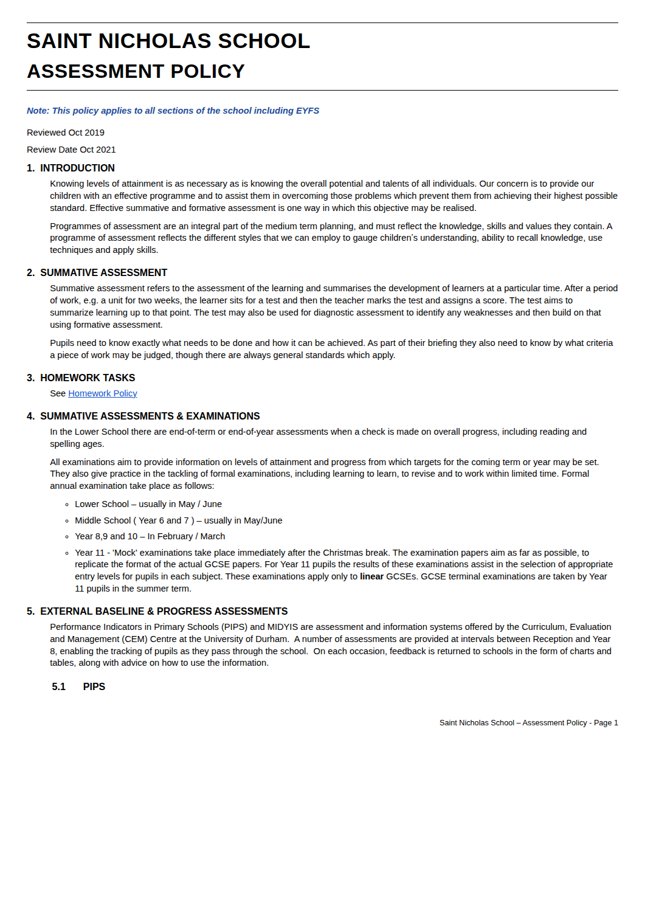Saint Nicholas School
Assessment Policy
Note: This policy applies to all sections of the school including EYFS
Reviewed Oct 2019
Review Date Oct 2021
Introduction
Knowing levels of attainment is as necessary as is knowing the overall potential and talents of all individuals. Our concern is to provide our children with an effective programme and to assist them in overcoming those problems which prevent them from achieving their highest possible standard. Effective summative and formative assessment is one way in which this objective may be realised.
Programmes of assessment are an integral part of the medium term planning, and must reflect the knowledge, skills and values they contain. A programme of assessment reflects the different styles that we can employ to gauge childrenʼs understanding, ability to recall knowledge, use techniques and apply skills.
Summative Assessment
Summative assessment refers to the assessment of the learning and summarises the development of learners at a particular time. After a period of work, e.g. a unit for two weeks, the learner sits for a test and then the teacher marks the test and assigns a score. The test aims to summarize learning up to that point. The test may also be used for diagnostic assessment to identify any weaknesses and then build on that using formative assessment.
Pupils need to know exactly what needs to be done and how it can be achieved. As part of their briefing they also need to know by what criteria a piece of work may be judged, though there are always general standards which apply.
Homework Tasks
See Homework Policy
Summative Assessments & Examinations
In the Lower School there are end-of-term or end-of-year assessments when a check is made on overall progress, including reading and spelling ages.
All examinations aim to provide information on levels of attainment and progress from which targets for the coming term or year may be set. They also give practice in the tackling of formal examinations, including learning to learn, to revise and to work within limited time. Formal annual examination take place as follows:
Lower School – usually in May / June
Middle School ( Year 6 and 7 ) – usually in May/June
Year 8,9 and 10 – In February / March
Year 11 - 'Mock' examinations take place immediately after the Christmas break. The examination papers aim as far as possible, to replicate the format of the actual GCSE papers. For Year 11 pupils the results of these examinations assist in the selection of appropriate entry levels for pupils in each subject. These examinations apply only to linear GCSEs. GCSE terminal examinations are taken by Year 11 pupils in the summer term.
External Baseline & Progress Assessments
Performance Indicators in Primary Schools (PIPS) and MIDYIS are assessment and information systems offered by the Curriculum, Evaluation and Management (CEM) Centre at the University of Durham. A number of assessments are provided at intervals between Reception and Year 8, enabling the tracking of pupils as they pass through the school. On each occasion, feedback is returned to schools in the form of charts and tables, along with advice on how to use the information.
5.1 PIPS
Saint Nicholas School – Assessment Policy - Page 1